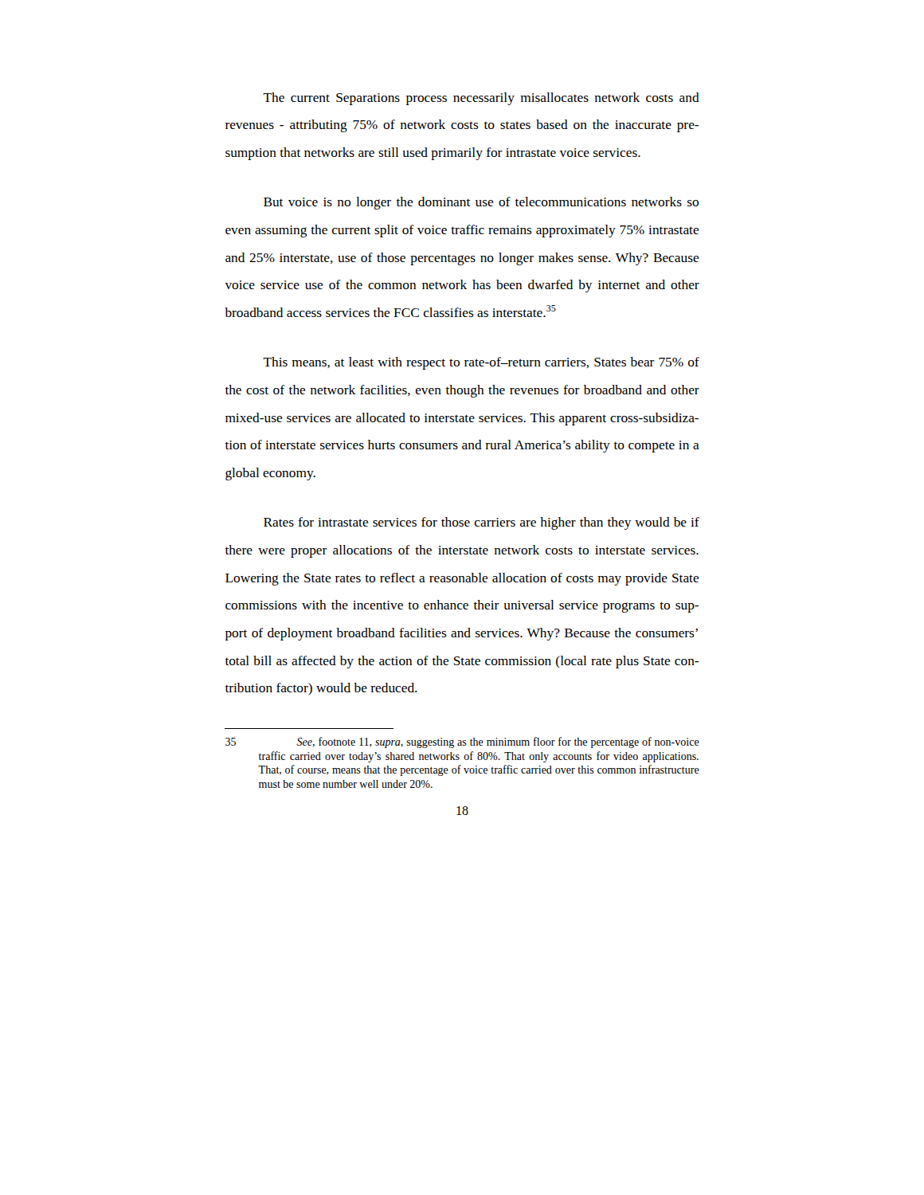The current Separations process necessarily misallocates network costs and revenues - attributing 75% of network costs to states based on the inaccurate presumption that networks are still used primarily for intrastate voice services.
But voice is no longer the dominant use of telecommunications networks so even assuming the current split of voice traffic remains approximately 75% intrastate and 25% interstate, use of those percentages no longer makes sense. Why? Because voice service use of the common network has been dwarfed by internet and other broadband access services the FCC classifies as interstate.35
This means, at least with respect to rate-of–return carriers, States bear 75% of the cost of the network facilities, even though the revenues for broadband and other mixed-use services are allocated to interstate services. This apparent cross-subsidization of interstate services hurts consumers and rural America’s ability to compete in a global economy.
Rates for intrastate services for those carriers are higher than they would be if there were proper allocations of the interstate network costs to interstate services. Lowering the State rates to reflect a reasonable allocation of costs may provide State commissions with the incentive to enhance their universal service programs to support of deployment broadband facilities and services. Why? Because the consumers’ total bill as affected by the action of the State commission (local rate plus State contribution factor) would be reduced.
35 See, footnote 11, supra, suggesting as the minimum floor for the percentage of non-voice traffic carried over today’s shared networks of 80%. That only accounts for video applications. That, of course, means that the percentage of voice traffic carried over this common infrastructure must be some number well under 20%.
18